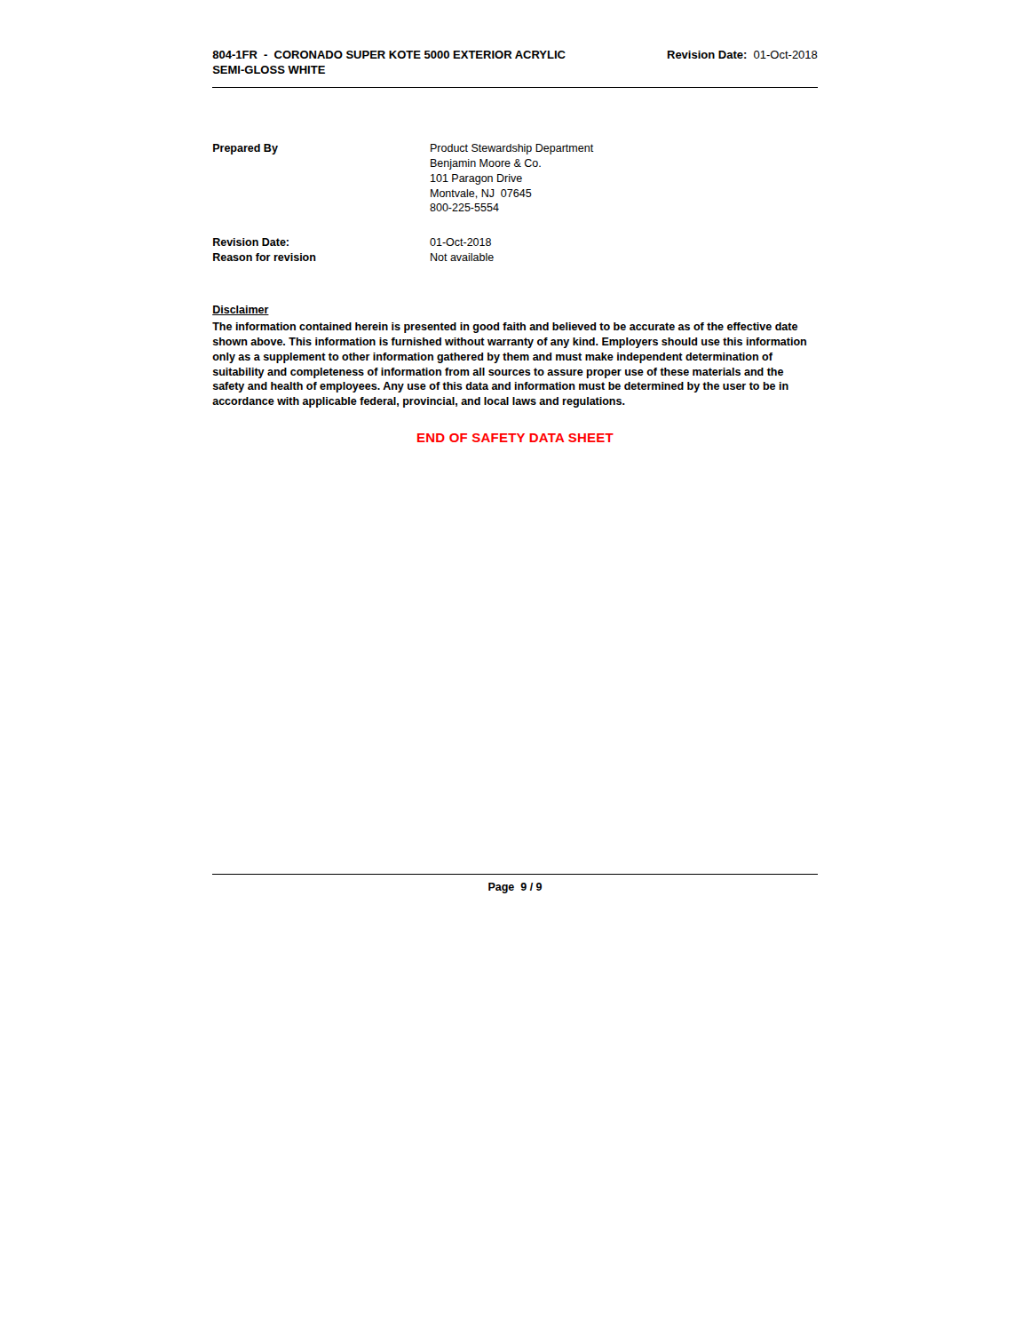804-1FR - CORONADO SUPER KOTE 5000 EXTERIOR ACRYLIC SEMI-GLOSS WHITE
Revision Date: 01-Oct-2018
| Prepared By | Product Stewardship Department Benjamin Moore & Co. 101 Paragon Drive Montvale, NJ 07645 800-225-5554 |
| Revision Date: | 01-Oct-2018 |
| Reason for revision | Not available |
Disclaimer
The information contained herein is presented in good faith and believed to be accurate as of the effective date shown above. This information is furnished without warranty of any kind. Employers should use this information only as a supplement to other information gathered by them and must make independent determination of suitability and completeness of information from all sources to assure proper use of these materials and the safety and health of employees. Any use of this data and information must be determined by the user to be in accordance with applicable federal, provincial, and local laws and regulations.
END OF SAFETY DATA SHEET
Page 9 / 9